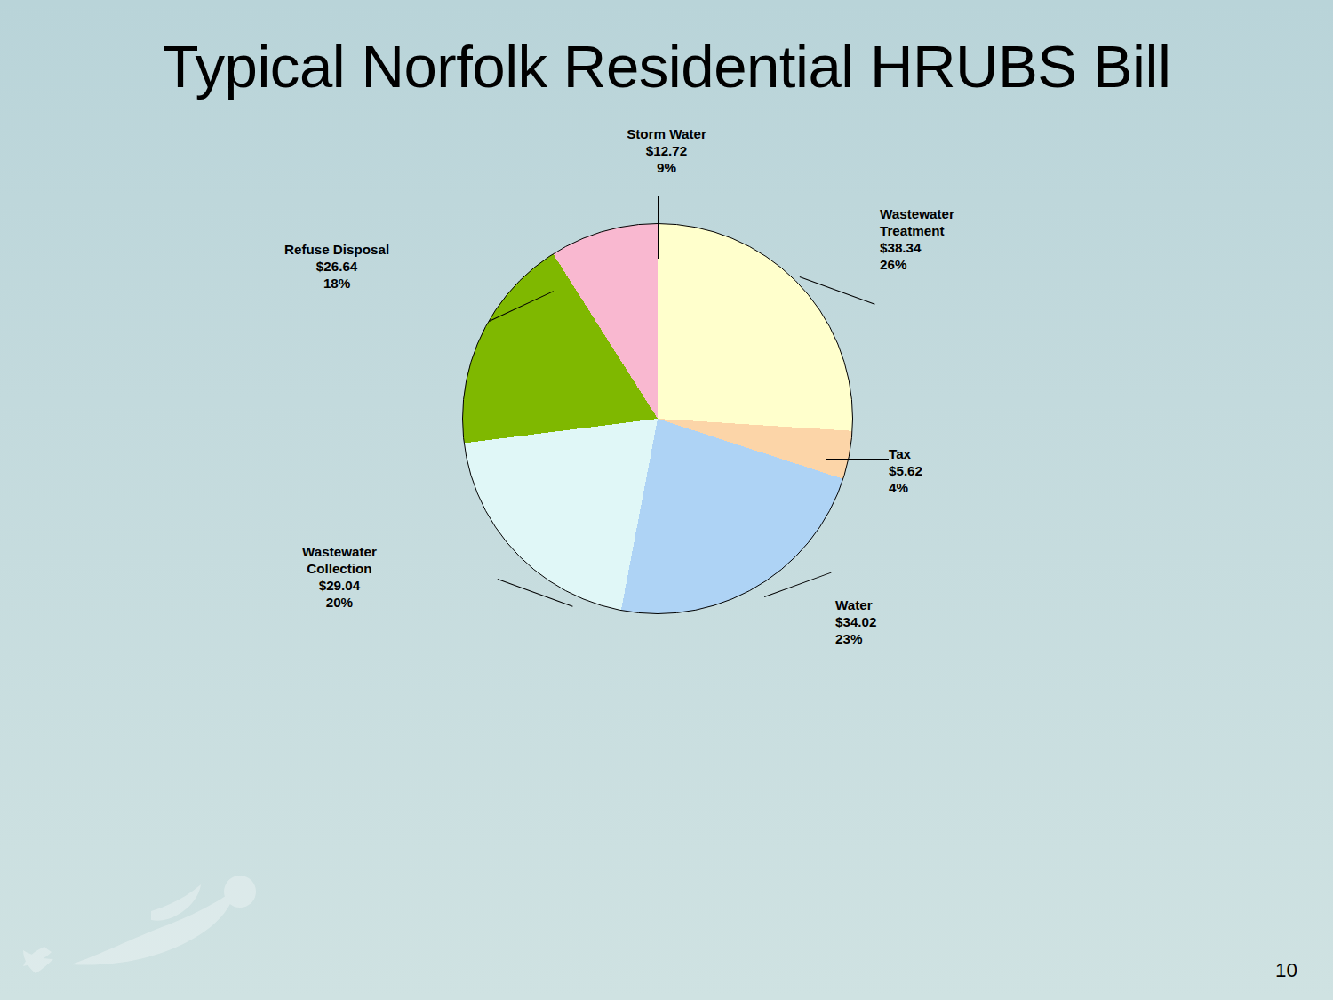Typical Norfolk Residential HRUBS Bill
Storm Water
$12.72
9%
Wastewater
Treatment
$38.34
26%
Tax
$5.62
4%
Water
$34.02
23%
Wastewater
Collection
$29.04
20%
Refuse Disposal
$26.64
18%
10